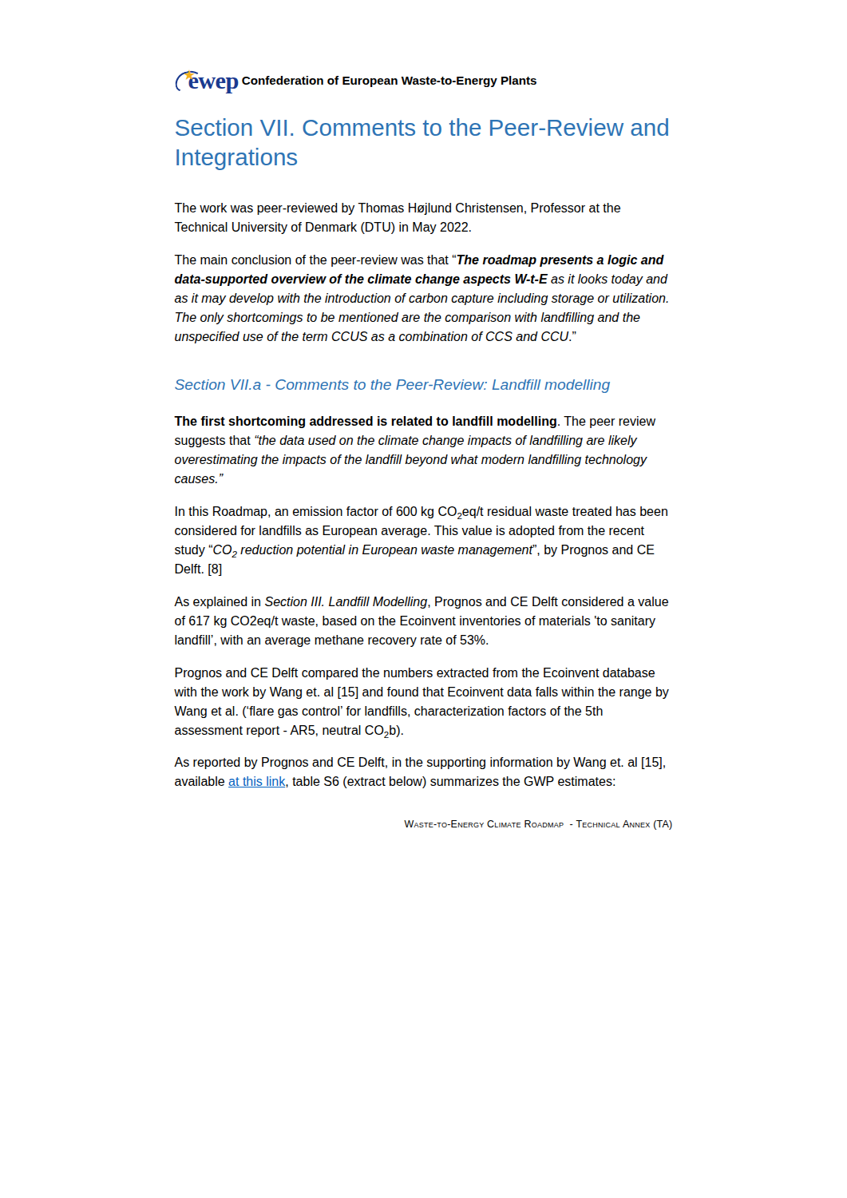★ ewep
Confederation of European Waste-to-Energy Plants
Section VII. Comments to the Peer-Review and Integrations
The work was peer-reviewed by Thomas Højlund Christensen, Professor at the Technical University of Denmark (DTU) in May 2022.
The main conclusion of the peer-review was that “The roadmap presents a logic and data-supported overview of the climate change aspects W-t-E as it looks today and as it may develop with the introduction of carbon capture including storage or utilization. The only shortcomings to be mentioned are the comparison with landfilling and the unspecified use of the term CCUS as a combination of CCS and CCU.”
Section VII.a - Comments to the Peer-Review: Landfill modelling
The first shortcoming addressed is related to landfill modelling. The peer review suggests that “the data used on the climate change impacts of landfilling are likely overestimating the impacts of the landfill beyond what modern landfilling technology causes.”
In this Roadmap, an emission factor of 600 kg CO2eq/t residual waste treated has been considered for landfills as European average. This value is adopted from the recent study “CO2 reduction potential in European waste management”, by Prognos and CE Delft. [8]
As explained in Section III. Landfill Modelling, Prognos and CE Delft considered a value of 617 kg CO2eq/t waste, based on the Ecoinvent inventories of materials 'to sanitary landfill’, with an average methane recovery rate of 53%.
Prognos and CE Delft compared the numbers extracted from the Ecoinvent database with the work by Wang et. al [15] and found that Ecoinvent data falls within the range by Wang et al. (‘flare gas control’ for landfills, characterization factors of the 5th assessment report - AR5, neutral CO2b).
As reported by Prognos and CE Delft, in the supporting information by Wang et. al [15], available at this link, table S6 (extract below) summarizes the GWP estimates:
Waste-to-Energy Climate Roadmap - Technical Annex (TA)